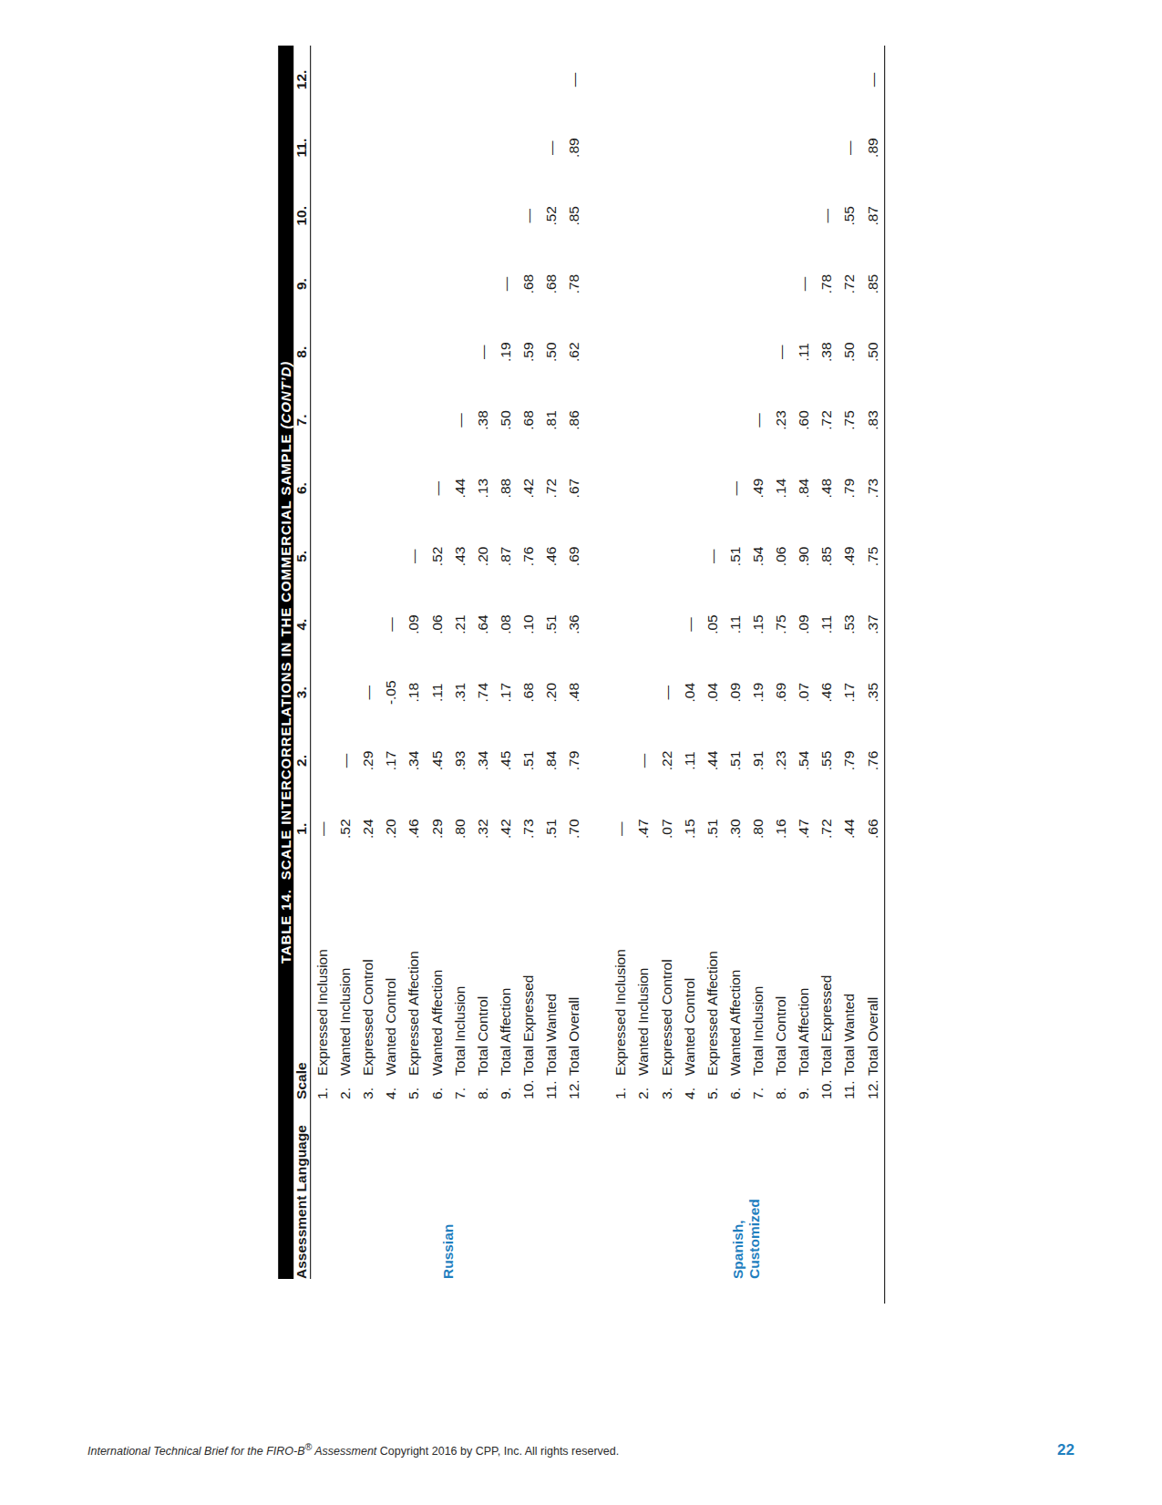| | TABLE 14. SCALE INTERCORRELATIONS IN THE COMMERCIAL SAMPLE (CONT’D) |
| | Assessment Language | Scale | 1. | 2. | 3. | 4. | 5. | 6. | 7. | 8. | 9. | 10. | 11. | 12. |
| | Russian | 1. Expressed Inclusion | — | | | | | | | | | | | |
| | 2. Wanted Inclusion | .52 | — | | | | | | | | | | |
| | 3. Expressed Control | .24 | .29 | — | | | | | | | | | |
| | 4. Wanted Control | .20 | .17 | -.05 | — | | | | | | | | |
| | 5. Expressed Affection | .46 | .34 | .18 | .09 | — | | | | | | | |
| | 6. Wanted Affection | .29 | .45 | .11 | .06 | .52 | — | | | | | | |
| | 7. Total Inclusion | .80 | .93 | .31 | .21 | .43 | .44 | — | | | | | |
| | 8. Total Control | .32 | .34 | .74 | .64 | .20 | .13 | .38 | — | | | | |
| | 9. Total Affection | .42 | .45 | .17 | .08 | .87 | .88 | .50 | .19 | — | | | |
| | 10. Total Expressed | .73 | .51 | .68 | .10 | .76 | .42 | .68 | .59 | .68 | — | | |
| | 11. Total Wanted | .51 | .84 | .20 | .51 | .46 | .72 | .81 | .50 | .68 | .52 | — | |
| | 12. Total Overall | .70 | .79 | .48 | .36 | .69 | .67 | .86 | .62 | .78 | .85 | .89 | — |
| | Spanish, Customized | 1. Expressed Inclusion | — | | | | | | | | | | | |
| | 2. Wanted Inclusion | .47 | — | | | | | | | | | | |
| | 3. Expressed Control | .07 | .22 | — | | | | | | | | | |
| | 4. Wanted Control | .15 | .11 | .04 | — | | | | | | | | |
| | 5. Expressed Affection | .51 | .44 | .04 | .05 | — | | | | | | | |
| | 6. Wanted Affection | .30 | .51 | .09 | .11 | .51 | — | | | | | | |
| | 7. Total Inclusion | .80 | .91 | .19 | .15 | .54 | .49 | — | | | | | |
| | 8. Total Control | .16 | .23 | .69 | .75 | .06 | .14 | .23 | — | | | | |
| | 9. Total Affection | .47 | .54 | .07 | .09 | .90 | .84 | .60 | .11 | — | | | |
| | 10. Total Expressed | .72 | .55 | .46 | .11 | .85 | .48 | .72 | .38 | .78 | — | | |
| | 11. Total Wanted | .44 | .79 | .17 | .53 | .49 | .79 | .75 | .50 | .72 | .55 | — | |
| | 12. Total Overall | .66 | .76 | .35 | .37 | .75 | .73 | .83 | .50 | .85 | .87 | .89 | — |
International Technical Brief for the FIRO-B® Assessment Copyright 2016 by CPP, Inc. All rights reserved.
22